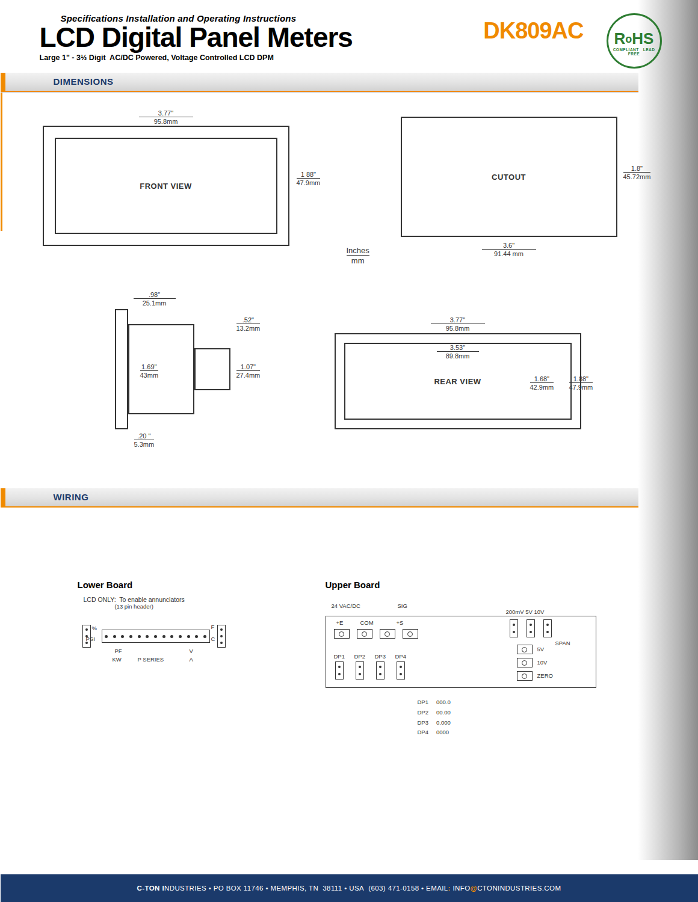Specifications Installation and Operating Instructions
LCD Digital Panel Meters
Large 1" - 3½ Digit AC/DC Powered, Voltage Controlled LCD DPM
DK809AC
Ro HS COMPLIANT LEAD FREE
DIMENSIONS
3.77" 95.8mm
FRONT VIEW
1 88" 47.9mm
CUTOUT
1.8" 45.72mm
3.6" 91.44 mm
Inches mm
.98" 25.1mm
.52" 13.2mm
1.69" 43mm
1.07" 27.4mm
.20 " 5.3mm
3.77" 95.8mm
REAR VIEW
3.53" 89.8mm
1.68" 42.9mm
1.88" 47.9mm
WIRING
Lower Board
Upper Board
LCD ONLY: To enable annunciators (13 pin header)
%
PSI
F
C
PF
KW
P SERIES
V
A
24 VAC/DC
SIG
+E
COM
+S
DP1
DP2
DP3
DP4
200mV 5V 10V
SPAN
5V
10V
ZERO
| DP1 | 000.0 |
| DP2 | 00.00 |
| DP3 | 0.000 |
| DP4 | 0000 |
C-TON INDUSTRIES • PO BOX 11746 • MEMPHIS, TN 38111 • USA (603) 471-0158 • EMAIL: INFO@CTONINDUSTRIES.COM